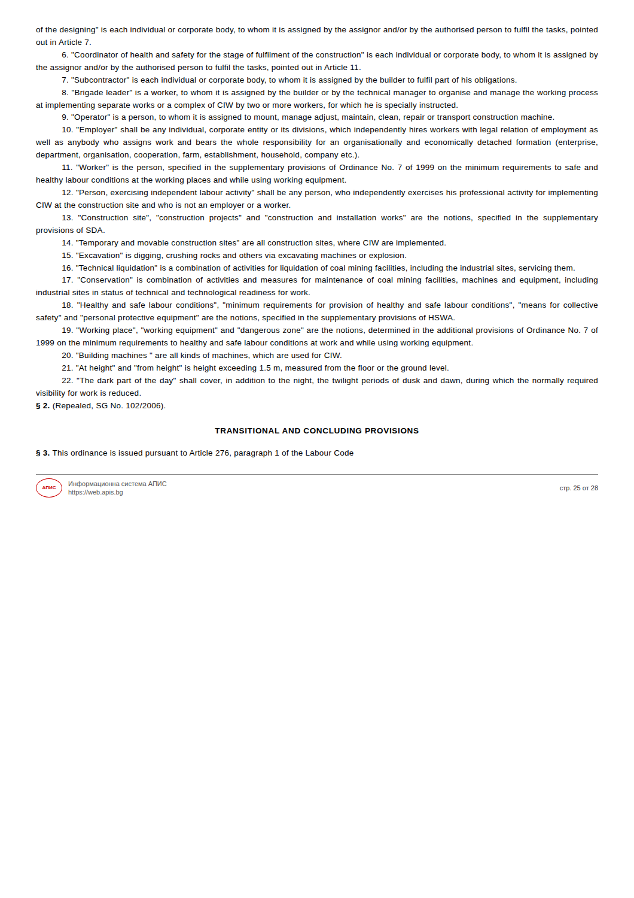of the designing" is each individual or corporate body, to whom it is assigned by the assignor and/or by the authorised person to fulfil the tasks, pointed out in Article 7.
6. "Coordinator of health and safety for the stage of fulfilment of the construction" is each individual or corporate body, to whom it is assigned by the assignor and/or by the authorised person to fulfil the tasks, pointed out in Article 11.
7. "Subcontractor" is each individual or corporate body, to whom it is assigned by the builder to fulfil part of his obligations.
8. "Brigade leader" is a worker, to whom it is assigned by the builder or by the technical manager to organise and manage the working process at implementing separate works or a complex of CIW by two or more workers, for which he is specially instructed.
9. "Operator" is a person, to whom it is assigned to mount, manage adjust, maintain, clean, repair or transport construction machine.
10. "Employer" shall be any individual, corporate entity or its divisions, which independently hires workers with legal relation of employment as well as anybody who assigns work and bears the whole responsibility for an organisationally and economically detached formation (enterprise, department, organisation, cooperation, farm, establishment, household, company etc.).
11. "Worker" is the person, specified in the supplementary provisions of Ordinance No. 7 of 1999 on the minimum requirements to safe and healthy labour conditions at the working places and while using working equipment.
12. "Person, exercising independent labour activity" shall be any person, who independently exercises his professional activity for implementing CIW at the construction site and who is not an employer or a worker.
13. "Construction site", "construction projects" and "construction and installation works" are the notions, specified in the supplementary provisions of SDA.
14. "Temporary and movable construction sites" are all construction sites, where CIW are implemented.
15. "Excavation" is digging, crushing rocks and others via excavating machines or explosion.
16. "Technical liquidation" is a combination of activities for liquidation of coal mining facilities, including the industrial sites, servicing them.
17. "Conservation" is combination of activities and measures for maintenance of coal mining facilities, machines and equipment, including industrial sites in status of technical and technological readiness for work.
18. "Healthy and safe labour conditions", "minimum requirements for provision of healthy and safe labour conditions", "means for collective safety" and "personal protective equipment" are the notions, specified in the supplementary provisions of HSWA.
19. "Working place", "working equipment" and "dangerous zone" are the notions, determined in the additional provisions of Ordinance No. 7 of 1999 on the minimum requirements to healthy and safe labour conditions at work and while using working equipment.
20. "Building machines " are all kinds of machines, which are used for CIW.
21. "At height" and "from height" is height exceeding 1.5 m, measured from the floor or the ground level.
22. "The dark part of the day" shall cover, in addition to the night, the twilight periods of dusk and dawn, during which the normally required visibility for work is reduced.
§ 2. (Repealed, SG No. 102/2006).
TRANSITIONAL AND CONCLUDING PROVISIONS
§ 3. This ordinance is issued pursuant to Article 276, paragraph 1 of the Labour Code
АПИС
Информационна система АПИС
https://web.apis.bg
стр. 25 от 28